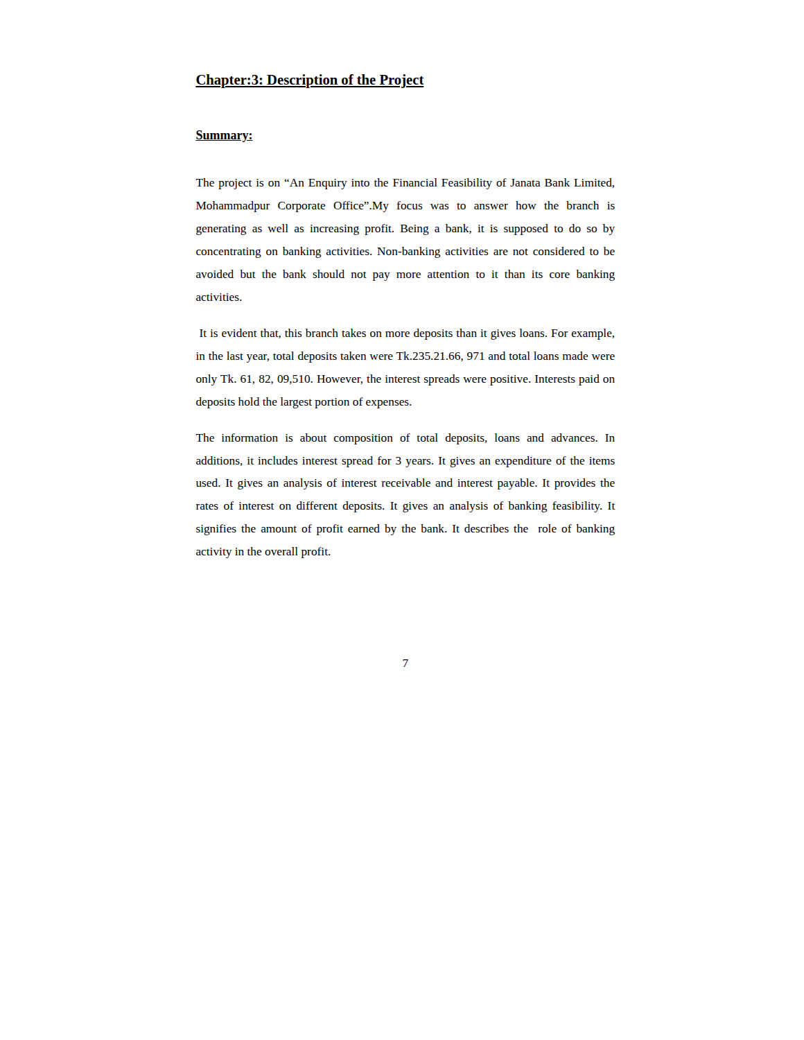Chapter:3: Description of the Project
Summary:
The project is on “An Enquiry into the Financial Feasibility of Janata Bank Limited, Mohammadpur Corporate Office”.My focus was to answer how the branch is generating as well as increasing profit. Being a bank, it is supposed to do so by concentrating on banking activities. Non-banking activities are not considered to be avoided but the bank should not pay more attention to it than its core banking activities.
It is evident that, this branch takes on more deposits than it gives loans. For example, in the last year, total deposits taken were Tk.235.21.66, 971 and total loans made were only Tk. 61, 82, 09,510. However, the interest spreads were positive. Interests paid on deposits hold the largest portion of expenses.
The information is about composition of total deposits, loans and advances. In additions, it includes interest spread for 3 years. It gives an expenditure of the items used. It gives an analysis of interest receivable and interest payable. It provides the rates of interest on different deposits. It gives an analysis of banking feasibility. It signifies the amount of profit earned by the bank. It describes the role of banking activity in the overall profit.
7